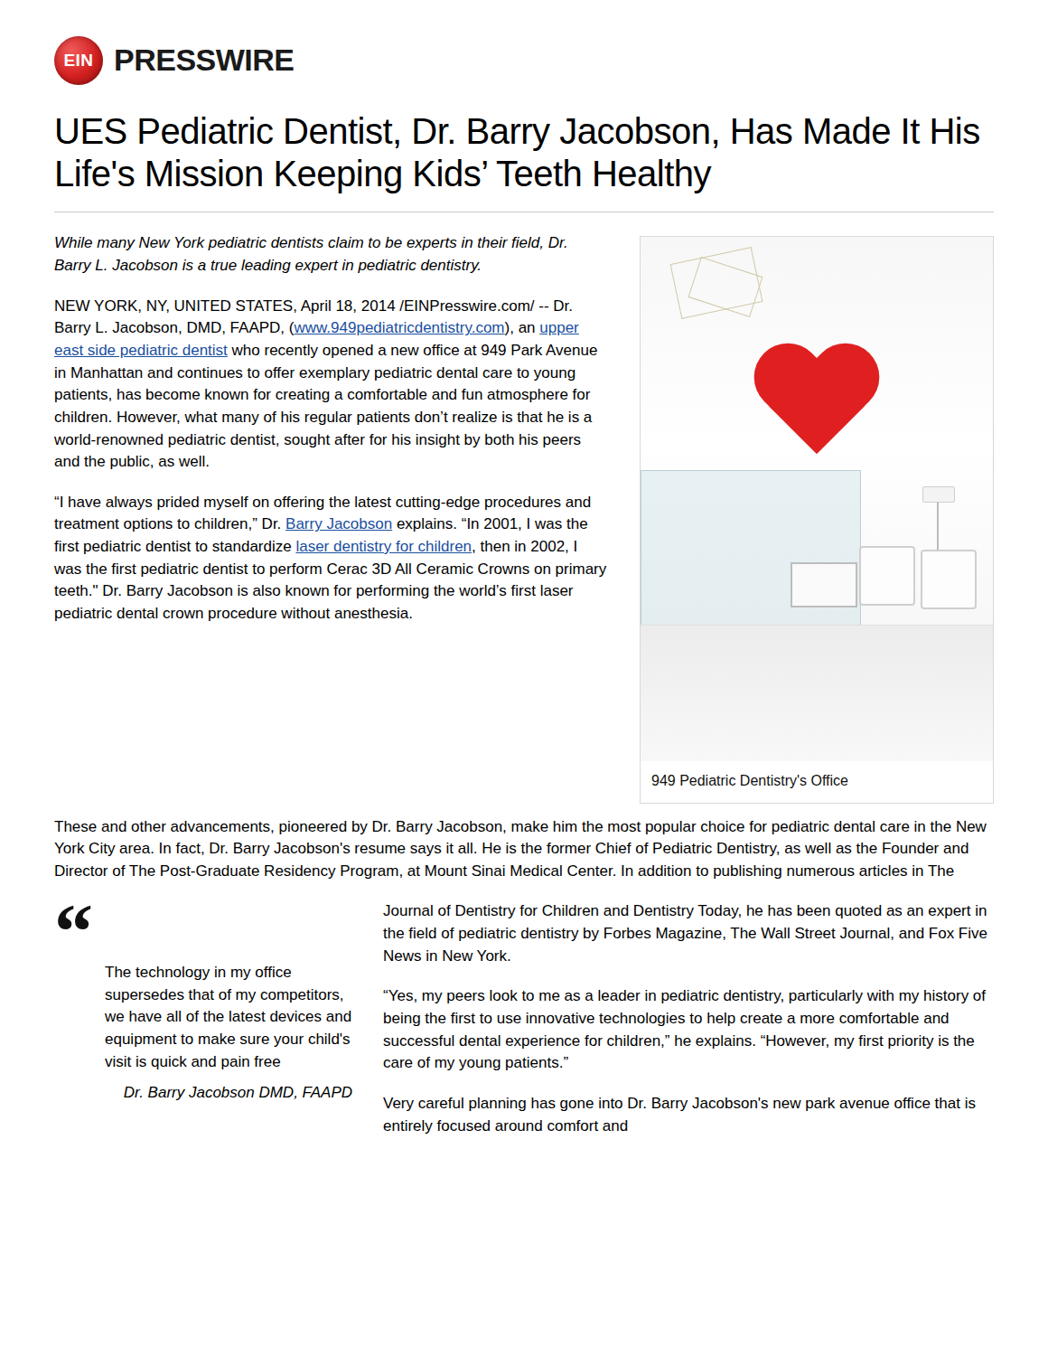EIN
PRESSWIRE
UES Pediatric Dentist, Dr. Barry Jacobson, Has Made It His Life's Mission Keeping Kids’ Teeth Healthy
949 Pediatric Dentistry's Office
While many New York pediatric dentists claim to be experts in their field, Dr. Barry L. Jacobson is a true leading expert in pediatric dentistry.
NEW YORK, NY, UNITED STATES, April 18, 2014 /EINPresswire.com/ -- Dr. Barry L. Jacobson, DMD, FAAPD, (www.949pediatricdentistry.com), an upper east side pediatric dentist who recently opened a new office at 949 Park Avenue in Manhattan and continues to offer exemplary pediatric dental care to young patients, has become known for creating a comfortable and fun atmosphere for children. However, what many of his regular patients don’t realize is that he is a world-renowned pediatric dentist, sought after for his insight by both his peers and the public, as well.
“I have always prided myself on offering the latest cutting-edge procedures and treatment options to children,” Dr. Barry Jacobson explains. “In 2001, I was the first pediatric dentist to standardize laser dentistry for children, then in 2002, I was the first pediatric dentist to perform Cerac 3D All Ceramic Crowns on primary teeth." Dr. Barry Jacobson is also known for performing the world’s first laser pediatric dental crown procedure without anesthesia.
These and other advancements, pioneered by Dr. Barry Jacobson, make him the most popular choice for pediatric dental care in the New York City area. In fact, Dr. Barry Jacobson's resume says it all. He is the former Chief of Pediatric Dentistry, as well as the Founder and Director of The Post-Graduate Residency Program, at Mount Sinai Medical Center. In addition to publishing numerous articles in The
“
The technology in my office supersedes that of my competitors, we have all of the latest devices and equipment to make sure your child's visit is quick and pain free
Dr. Barry Jacobson DMD, FAAPD
Journal of Dentistry for Children and Dentistry Today, he has been quoted as an expert in the field of pediatric dentistry by Forbes Magazine, The Wall Street Journal, and Fox Five News in New York.
“Yes, my peers look to me as a leader in pediatric dentistry, particularly with my history of being the first to use innovative technologies to help create a more comfortable and successful dental experience for children,” he explains. “However, my first priority is the care of my young patients.”
Very careful planning has gone into Dr. Barry Jacobson's new park avenue office that is entirely focused around comfort and